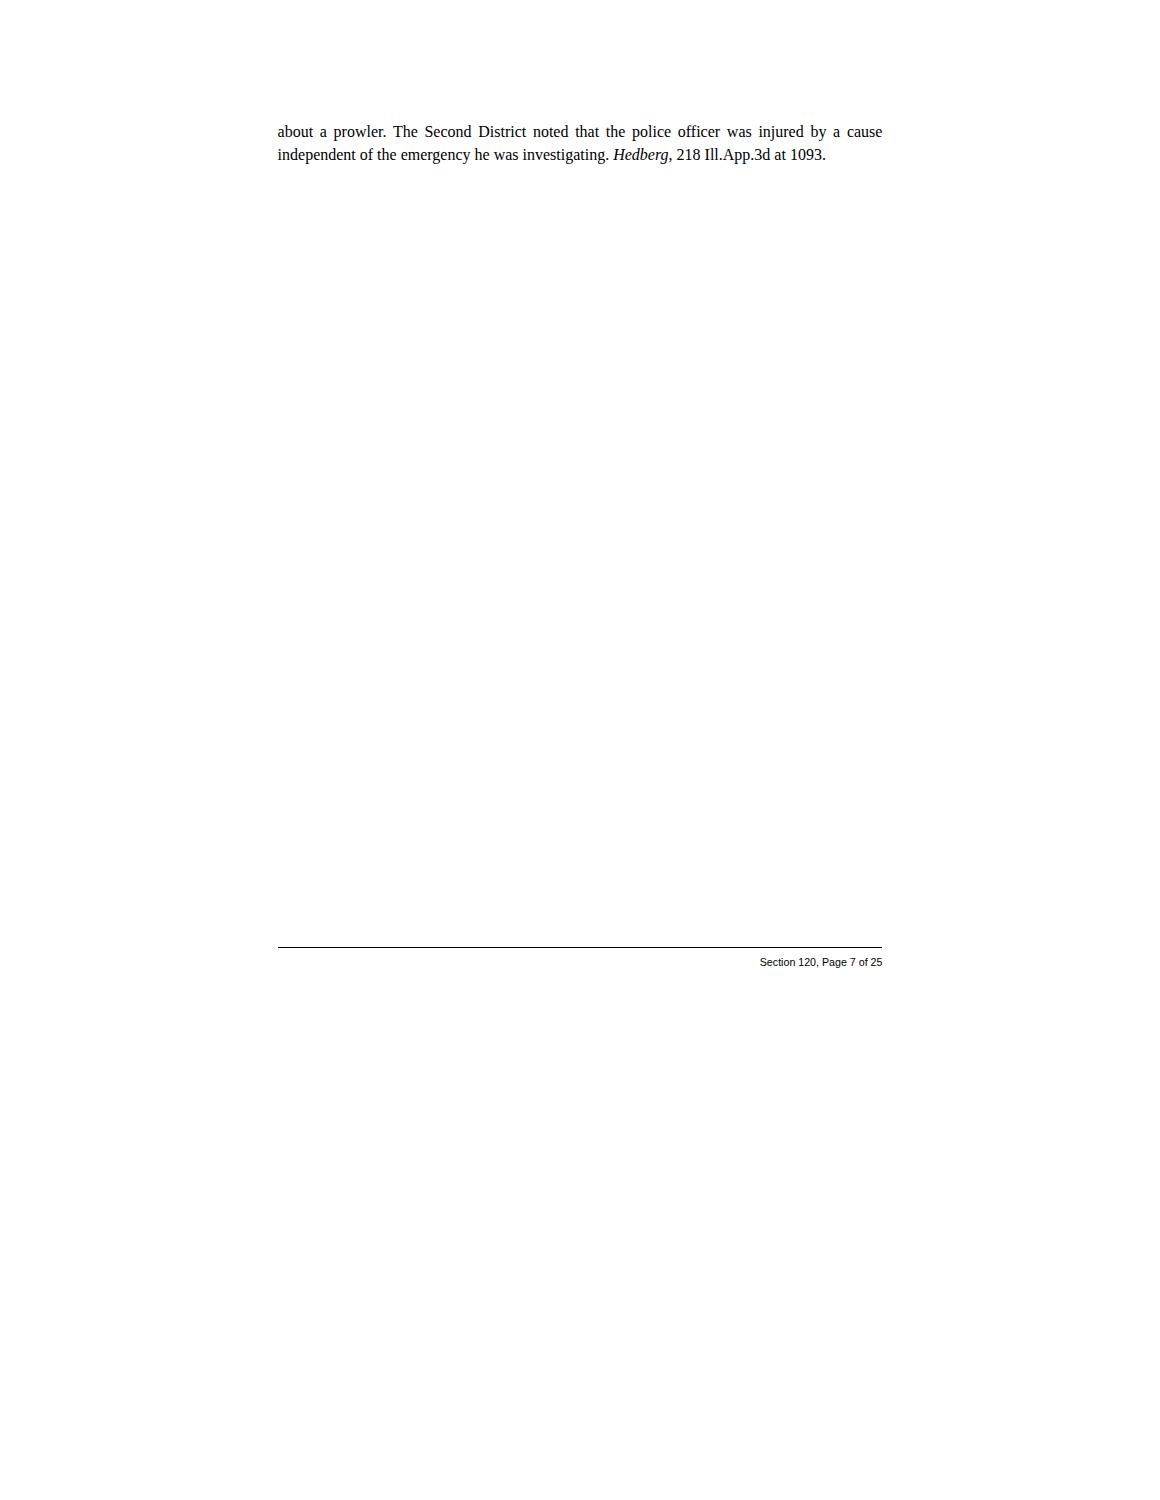about a prowler. The Second District noted that the police officer was injured by a cause independent of the emergency he was investigating. Hedberg, 218 Ill.App.3d at 1093.
Section 120, Page 7 of 25